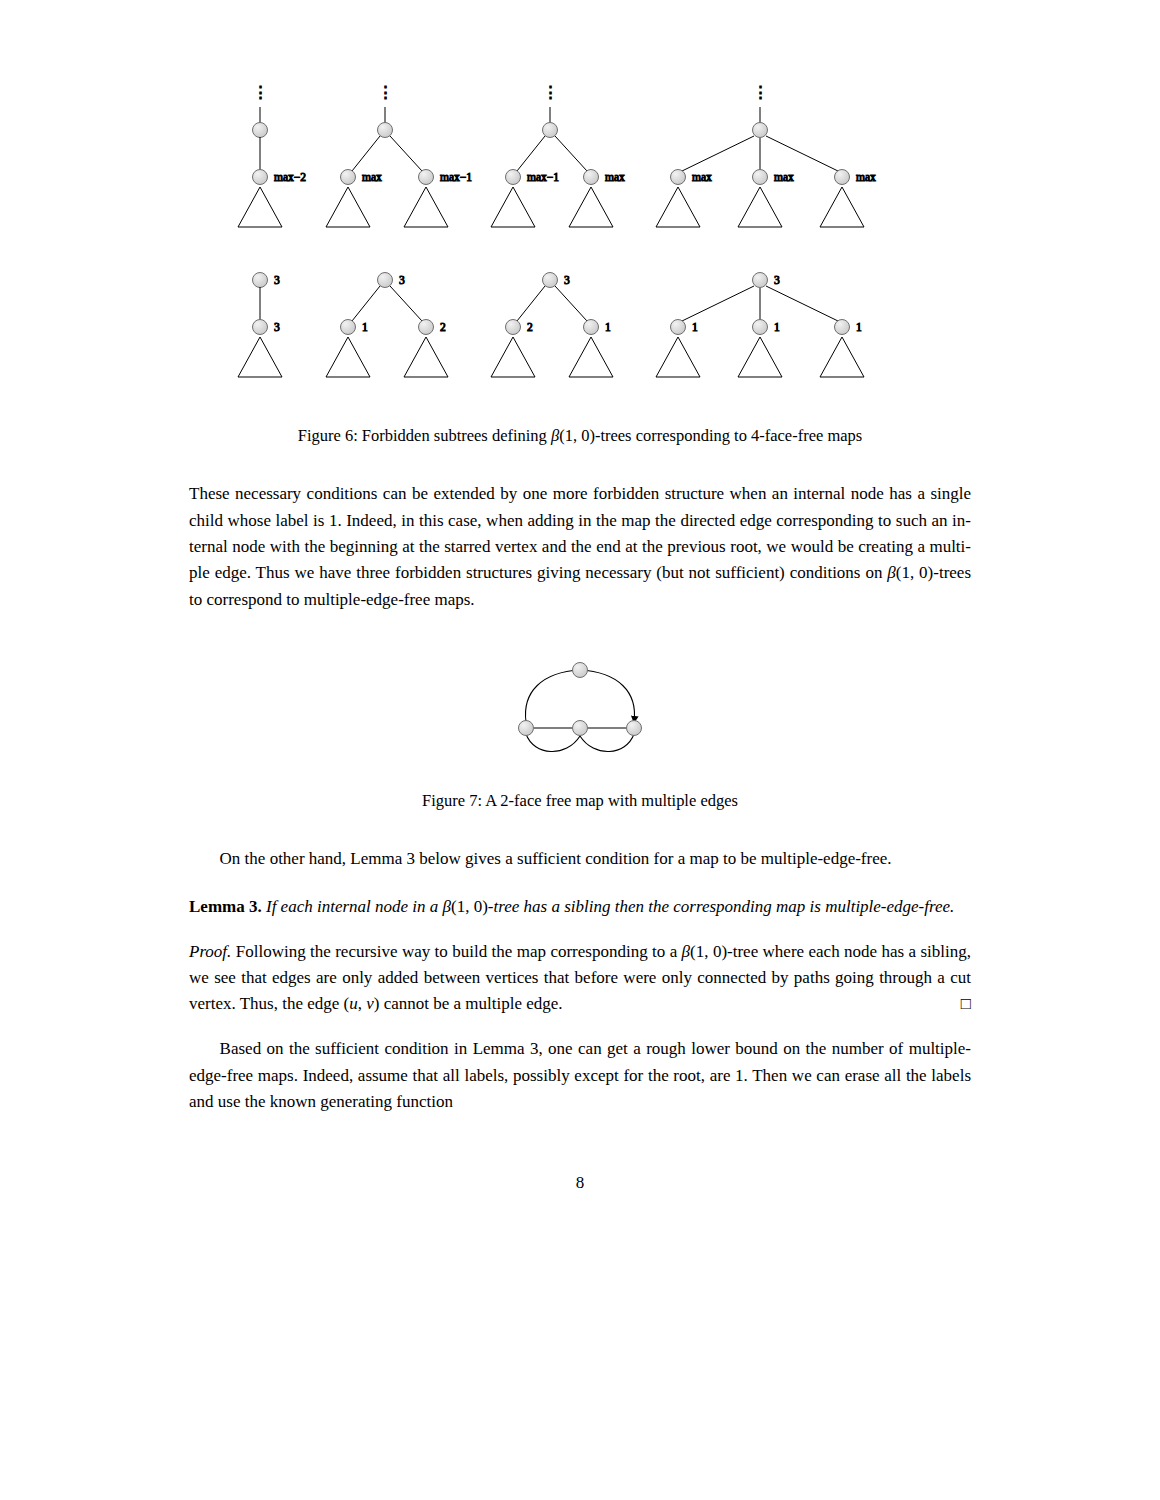⋮ max−2 ⋮ max max−1 ⋮ max−1 max ⋮ max max max 3 3 3 1 2 3 2 1 3 1 1 1
Figure 6: Forbidden subtrees defining β(1, 0)-trees corresponding to 4-face-free maps
These necessary conditions can be extended by one more forbidden structure when an internal node has a single child whose label is 1. Indeed, in this case, when adding in the map the directed edge corresponding to such an internal node with the beginning at the starred vertex and the end at the previous root, we would be creating a multiple edge. Thus we have three forbidden structures giving necessary (but not sufficient) conditions on β(1, 0)-trees to correspond to multiple-edge-free maps.
Figure 7: A 2-face free map with multiple edges
On the other hand, Lemma 3 below gives a sufficient condition for a map to be multiple-edge-free.
Lemma 3. If each internal node in a β(1, 0)-tree has a sibling then the corresponding map is multiple-edge-free.
Proof. Following the recursive way to build the map corresponding to a β(1, 0)-tree where each node has a sibling, we see that edges are only added between vertices that before were only connected by paths going through a cut vertex. Thus, the edge (u, v) cannot be a multiple edge.□
Based on the sufficient condition in Lemma 3, one can get a rough lower bound on the number of multiple-edge-free maps. Indeed, assume that all labels, possibly except for the root, are 1. Then we can erase all the labels and use the known generating function
8